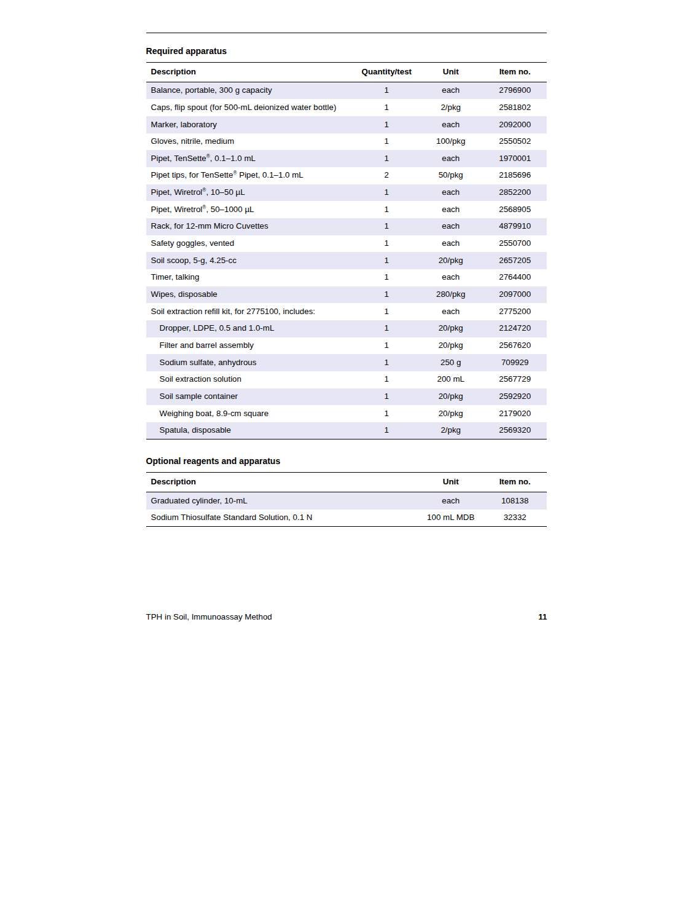Required apparatus
| Description | Quantity/test | Unit | Item no. |
| --- | --- | --- | --- |
| Balance, portable, 300 g capacity | 1 | each | 2796900 |
| Caps, flip spout (for 500-mL deionized water bottle) | 1 | 2/pkg | 2581802 |
| Marker, laboratory | 1 | each | 2092000 |
| Gloves, nitrile, medium | 1 | 100/pkg | 2550502 |
| Pipet, TenSette ® , 0.1–1.0 mL | 1 | each | 1970001 |
| Pipet tips, for TenSette ® Pipet, 0.1–1.0 mL | 2 | 50/pkg | 2185696 |
| Pipet, Wiretrol ® , 10–50 µL | 1 | each | 2852200 |
| Pipet, Wiretrol ® , 50–1000 µL | 1 | each | 2568905 |
| Rack, for 12-mm Micro Cuvettes | 1 | each | 4879910 |
| Safety goggles, vented | 1 | each | 2550700 |
| Soil scoop, 5-g, 4.25-cc | 1 | 20/pkg | 2657205 |
| Timer, talking | 1 | each | 2764400 |
| Wipes, disposable | 1 | 280/pkg | 2097000 |
| Soil extraction refill kit, for 2775100, includes: | 1 | each | 2775200 |
| Dropper, LDPE, 0.5 and 1.0-mL | 1 | 20/pkg | 2124720 |
| Filter and barrel assembly | 1 | 20/pkg | 2567620 |
| Sodium sulfate, anhydrous | 1 | 250 g | 709929 |
| Soil extraction solution | 1 | 200 mL | 2567729 |
| Soil sample container | 1 | 20/pkg | 2592920 |
| Weighing boat, 8.9-cm square | 1 | 20/pkg | 2179020 |
| Spatula, disposable | 1 | 2/pkg | 2569320 |
Optional reagents and apparatus
| Description | Unit | Item no. |
| --- | --- | --- |
| Graduated cylinder, 10-mL | each | 108138 |
| Sodium Thiosulfate Standard Solution, 0.1 N | 100 mL MDB | 32332 |
TPH in Soil, Immunoassay Method 11